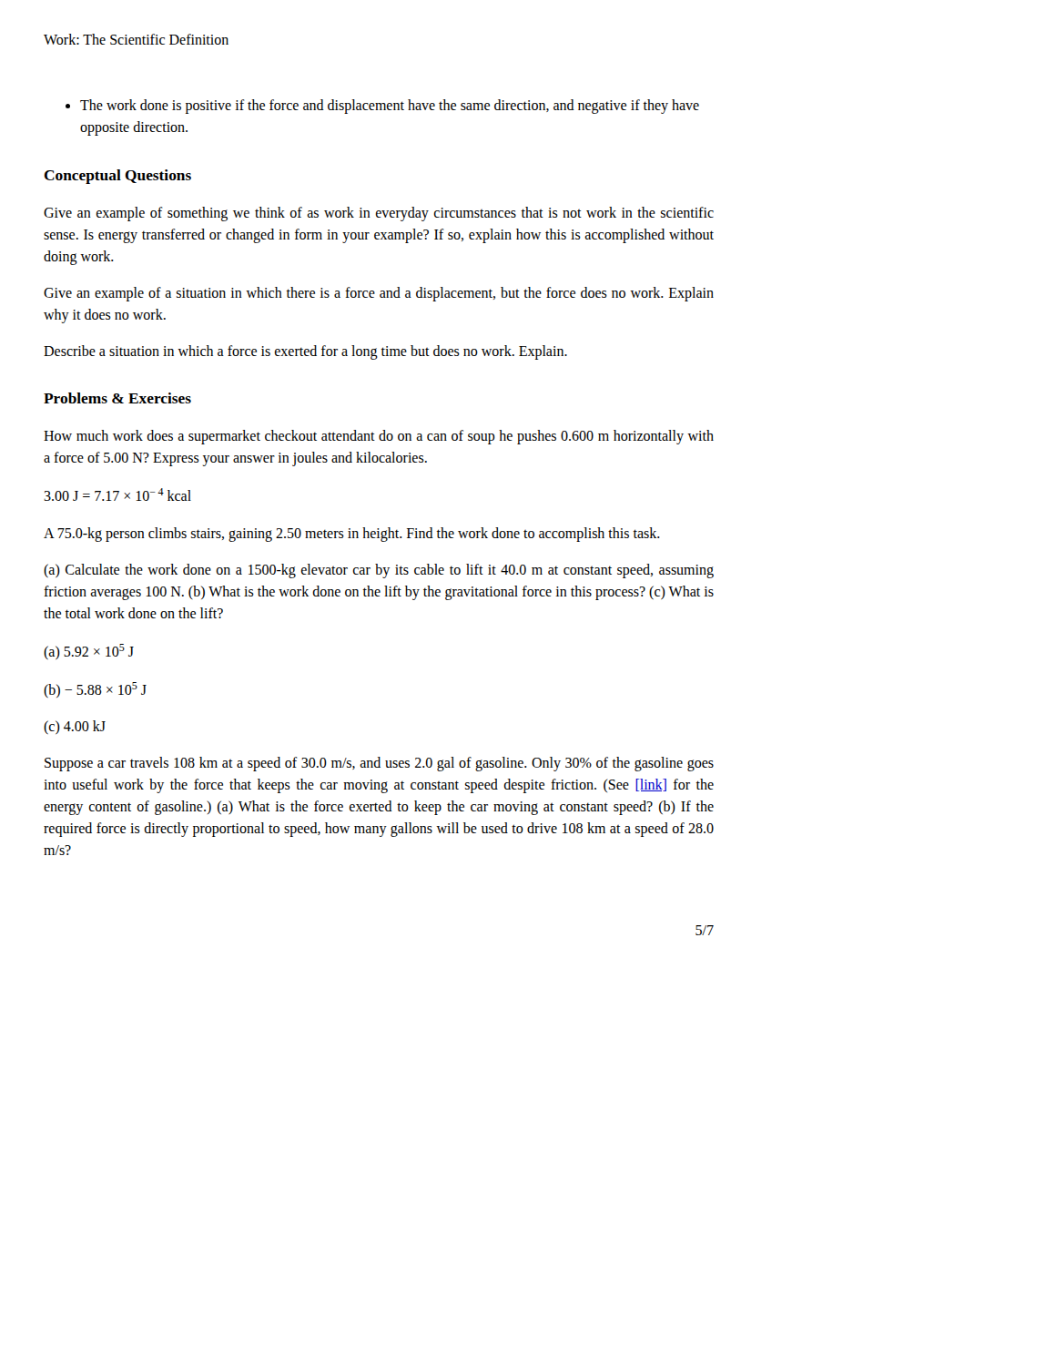Work: The Scientific Definition
The work done is positive if the force and displacement have the same direction, and negative if they have opposite direction.
Conceptual Questions
Give an example of something we think of as work in everyday circumstances that is not work in the scientific sense. Is energy transferred or changed in form in your example? If so, explain how this is accomplished without doing work.
Give an example of a situation in which there is a force and a displacement, but the force does no work. Explain why it does no work.
Describe a situation in which a force is exerted for a long time but does no work. Explain.
Problems & Exercises
How much work does a supermarket checkout attendant do on a can of soup he pushes 0.600 m horizontally with a force of 5.00 N? Express your answer in joules and kilocalories.
3.00 J = 7.17 × 10− 4 kcal
A 75.0-kg person climbs stairs, gaining 2.50 meters in height. Find the work done to accomplish this task.
(a) Calculate the work done on a 1500-kg elevator car by its cable to lift it 40.0 m at constant speed, assuming friction averages 100 N. (b) What is the work done on the lift by the gravitational force in this process? (c) What is the total work done on the lift?
(a) 5.92 × 105 J
(b) − 5.88 × 105 J
(c) 4.00 kJ
Suppose a car travels 108 km at a speed of 30.0 m/s, and uses 2.0 gal of gasoline. Only 30% of the gasoline goes into useful work by the force that keeps the car moving at constant speed despite friction. (See [link] for the energy content of gasoline.) (a) What is the force exerted to keep the car moving at constant speed? (b) If the required force is directly proportional to speed, how many gallons will be used to drive 108 km at a speed of 28.0 m/s?
5/7